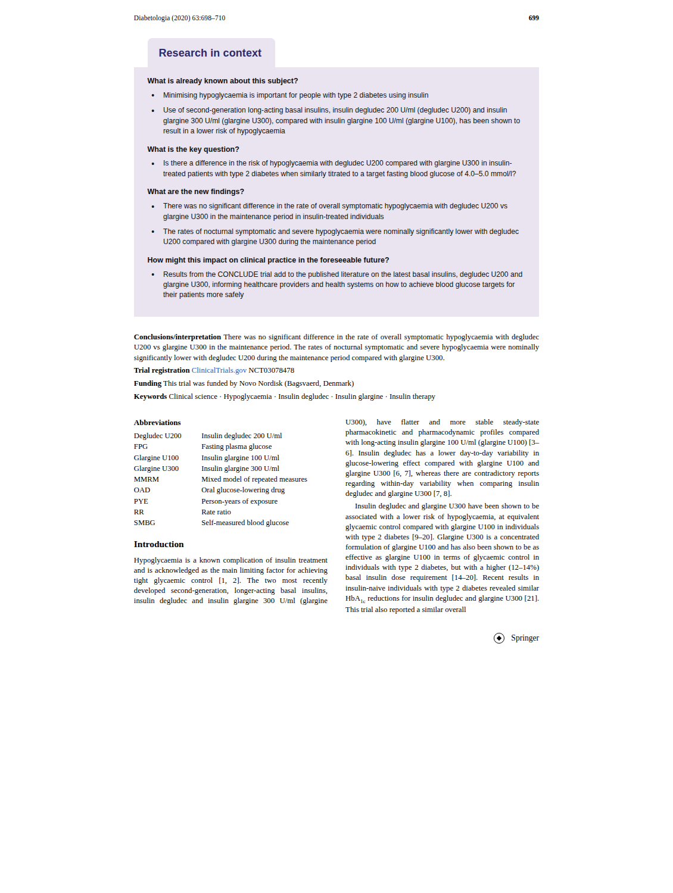Diabetologia (2020) 63:698–710
699
Research in context
What is already known about this subject?
Minimising hypoglycaemia is important for people with type 2 diabetes using insulin
Use of second-generation long-acting basal insulins, insulin degludec 200 U/ml (degludec U200) and insulin glargine 300 U/ml (glargine U300), compared with insulin glargine 100 U/ml (glargine U100), has been shown to result in a lower risk of hypoglycaemia
What is the key question?
Is there a difference in the risk of hypoglycaemia with degludec U200 compared with glargine U300 in insulin-treated patients with type 2 diabetes when similarly titrated to a target fasting blood glucose of 4.0–5.0 mmol/l?
What are the new findings?
There was no significant difference in the rate of overall symptomatic hypoglycaemia with degludec U200 vs glargine U300 in the maintenance period in insulin-treated individuals
The rates of nocturnal symptomatic and severe hypoglycaemia were nominally significantly lower with degludec U200 compared with glargine U300 during the maintenance period
How might this impact on clinical practice in the foreseeable future?
Results from the CONCLUDE trial add to the published literature on the latest basal insulins, degludec U200 and glargine U300, informing healthcare providers and health systems on how to achieve blood glucose targets for their patients more safely
Conclusions/interpretation There was no significant difference in the rate of overall symptomatic hypoglycaemia with degludec U200 vs glargine U300 in the maintenance period. The rates of nocturnal symptomatic and severe hypoglycaemia were nominally significantly lower with degludec U200 during the maintenance period compared with glargine U300.
Trial registration ClinicalTrials.gov NCT03078478
Funding This trial was funded by Novo Nordisk (Bagsvaerd, Denmark)
Keywords Clinical science · Hypoglycaemia · Insulin degludec · Insulin glargine · Insulin therapy
Abbreviations
| Degludec U200 | Insulin degludec 200 U/ml |
| FPG | Fasting plasma glucose |
| Glargine U100 | Insulin glargine 100 U/ml |
| Glargine U300 | Insulin glargine 300 U/ml |
| MMRM | Mixed model of repeated measures |
| OAD | Oral glucose-lowering drug |
| PYE | Person-years of exposure |
| RR | Rate ratio |
| SMBG | Self-measured blood glucose |
Introduction
Hypoglycaemia is a known complication of insulin treatment and is acknowledged as the main limiting factor for achieving tight glycaemic control [1, 2]. The two most recently developed second-generation, longer-acting basal insulins, insulin degludec and insulin glargine 300 U/ml (glargine U300), have flatter and more stable steady-state pharmacokinetic and pharmacodynamic profiles compared with long-acting insulin glargine 100 U/ml (glargine U100) [3–6]. Insulin degludec has a lower day-to-day variability in glucose-lowering effect compared with glargine U100 and glargine U300 [6, 7], whereas there are contradictory reports regarding within-day variability when comparing insulin degludec and glargine U300 [7, 8].
Insulin degludec and glargine U300 have been shown to be associated with a lower risk of hypoglycaemia, at equivalent glycaemic control compared with glargine U100 in individuals with type 2 diabetes [9–20]. Glargine U300 is a concentrated formulation of glargine U100 and has also been shown to be as effective as glargine U100 in terms of glycaemic control in individuals with type 2 diabetes, but with a higher (12–14%) basal insulin dose requirement [14–20]. Recent results in insulin-naive individuals with type 2 diabetes revealed similar HbA1c reductions for insulin degludec and glargine U300 [21]. This trial also reported a similar overall
Springer